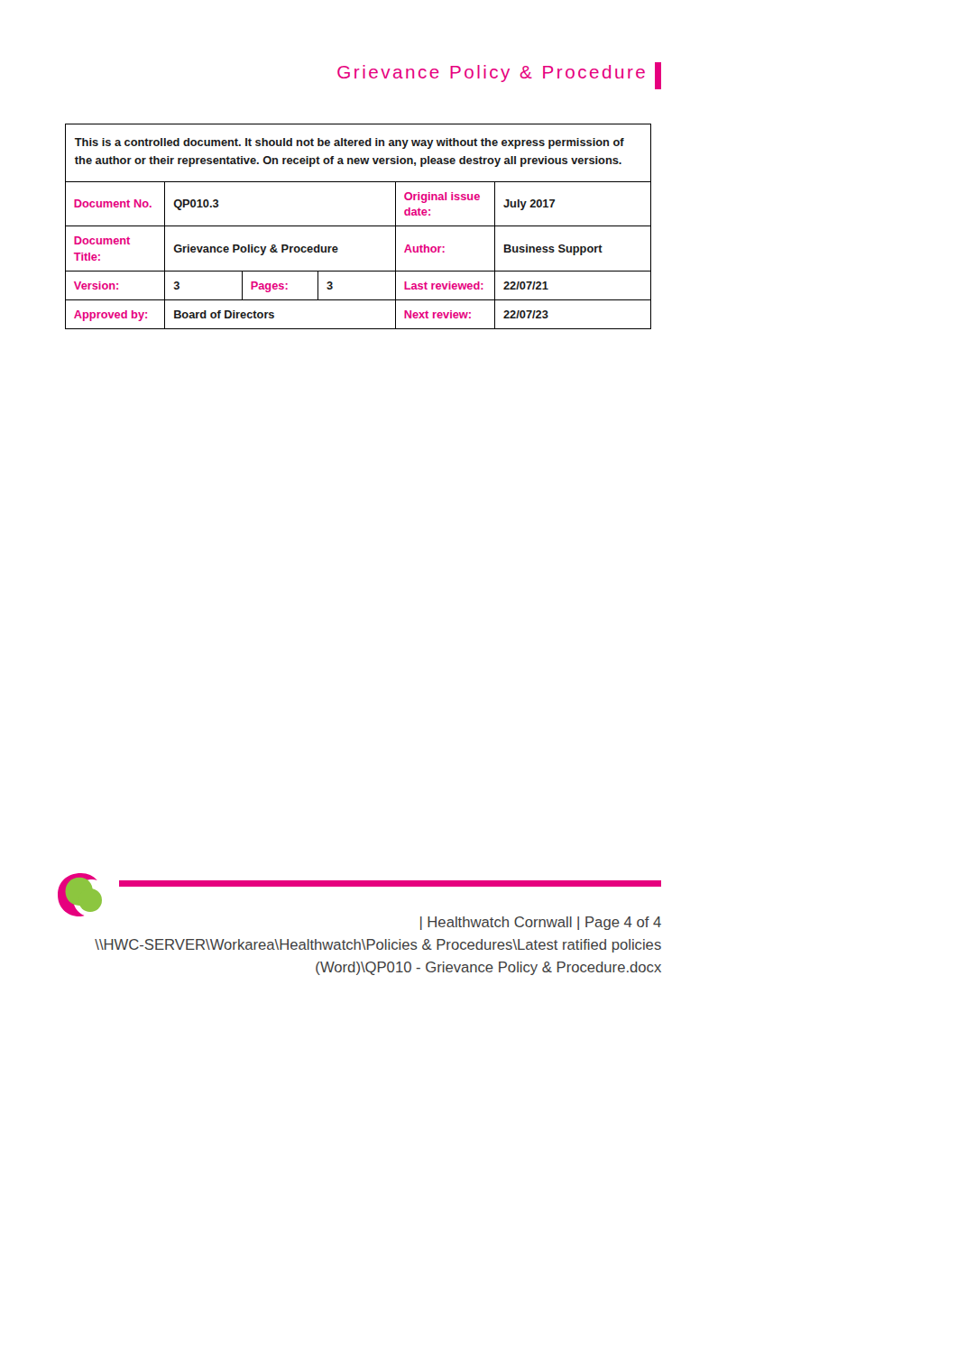Grievance Policy & Procedure
| This is a controlled document. It should not be altered in any way without the express permission of the author or their representative. On receipt of a new version, please destroy all previous versions. |
| Document No. | QP010.3 | Original issue date: | July 2017 |
| Document Title: | Grievance Policy & Procedure | Author: | Business Support |
| Version: | 3 | Pages: | 3 | Last reviewed: | 22/07/21 |
| Approved by: | Board of Directors | Next review: | 22/07/23 |
| Healthwatch Cornwall | Page 4 of 4
\\HWC-SERVER\Workarea\Healthwatch\Policies & Procedures\Latest ratified policies (Word)\QP010 - Grievance Policy & Procedure.docx